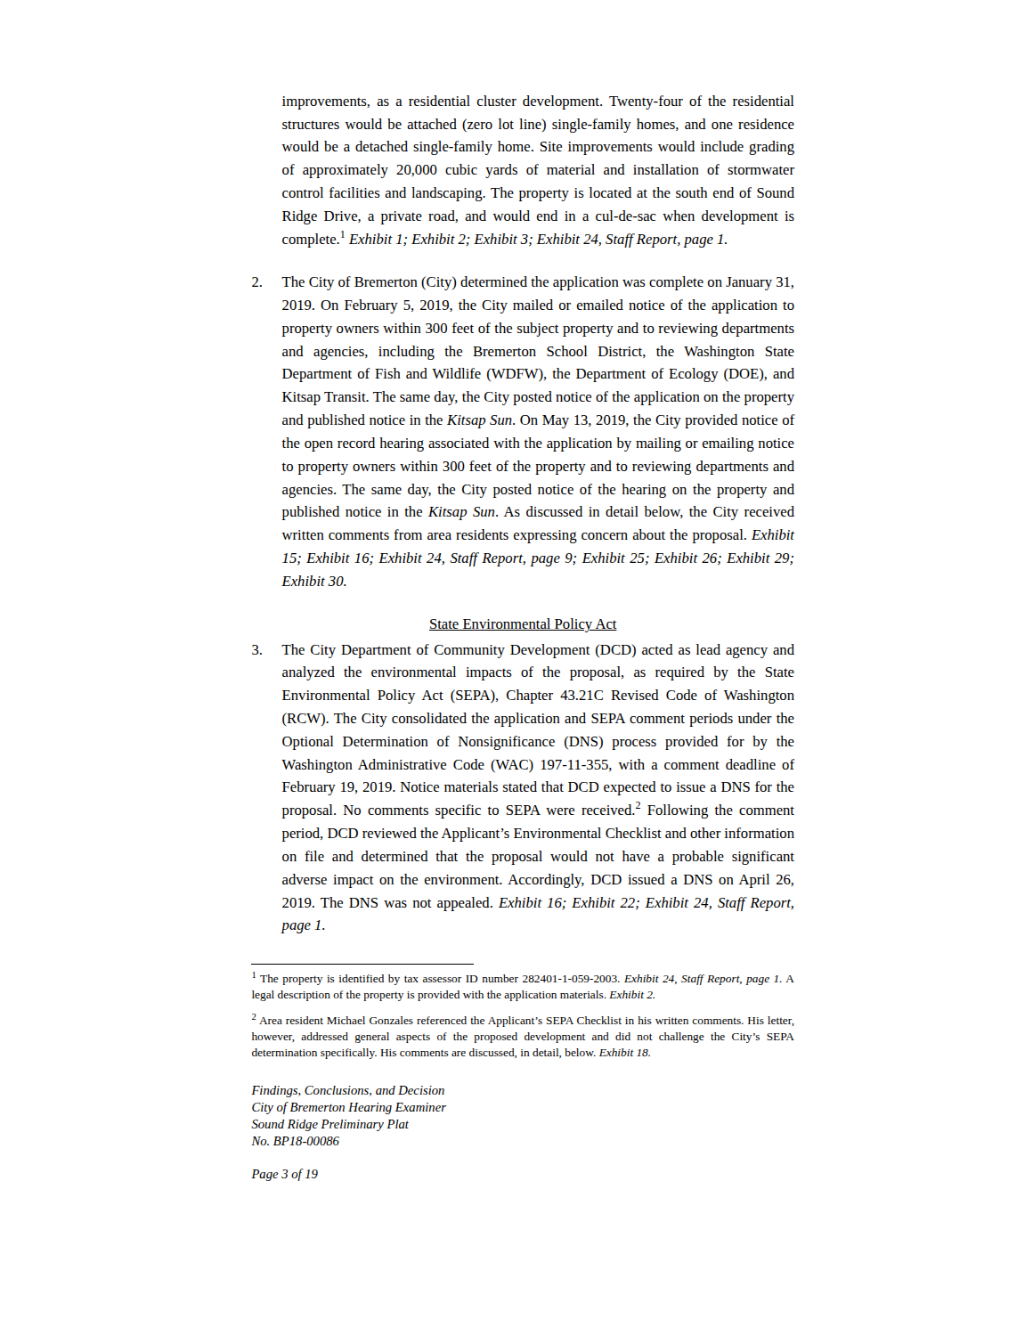improvements, as a residential cluster development. Twenty-four of the residential structures would be attached (zero lot line) single-family homes, and one residence would be a detached single-family home. Site improvements would include grading of approximately 20,000 cubic yards of material and installation of stormwater control facilities and landscaping. The property is located at the south end of Sound Ridge Drive, a private road, and would end in a cul-de-sac when development is complete.1 Exhibit 1; Exhibit 2; Exhibit 3; Exhibit 24, Staff Report, page 1.
2.
The City of Bremerton (City) determined the application was complete on January 31, 2019. On February 5, 2019, the City mailed or emailed notice of the application to property owners within 300 feet of the subject property and to reviewing departments and agencies, including the Bremerton School District, the Washington State Department of Fish and Wildlife (WDFW), the Department of Ecology (DOE), and Kitsap Transit. The same day, the City posted notice of the application on the property and published notice in the Kitsap Sun. On May 13, 2019, the City provided notice of the open record hearing associated with the application by mailing or emailing notice to property owners within 300 feet of the property and to reviewing departments and agencies. The same day, the City posted notice of the hearing on the property and published notice in the Kitsap Sun. As discussed in detail below, the City received written comments from area residents expressing concern about the proposal. Exhibit 15; Exhibit 16; Exhibit 24, Staff Report, page 9; Exhibit 25; Exhibit 26; Exhibit 29; Exhibit 30.
State Environmental Policy Act
3.
The City Department of Community Development (DCD) acted as lead agency and analyzed the environmental impacts of the proposal, as required by the State Environmental Policy Act (SEPA), Chapter 43.21C Revised Code of Washington (RCW). The City consolidated the application and SEPA comment periods under the Optional Determination of Nonsignificance (DNS) process provided for by the Washington Administrative Code (WAC) 197-11-355, with a comment deadline of February 19, 2019. Notice materials stated that DCD expected to issue a DNS for the proposal. No comments specific to SEPA were received.2 Following the comment period, DCD reviewed the Applicant’s Environmental Checklist and other information on file and determined that the proposal would not have a probable significant adverse impact on the environment. Accordingly, DCD issued a DNS on April 26, 2019. The DNS was not appealed. Exhibit 16; Exhibit 22; Exhibit 24, Staff Report, page 1.
1 The property is identified by tax assessor ID number 282401-1-059-2003. Exhibit 24, Staff Report, page 1. A legal description of the property is provided with the application materials. Exhibit 2.
2 Area resident Michael Gonzales referenced the Applicant’s SEPA Checklist in his written comments. His letter, however, addressed general aspects of the proposed development and did not challenge the City’s SEPA determination specifically. His comments are discussed, in detail, below. Exhibit 18.
Findings, Conclusions, and Decision
City of Bremerton Hearing Examiner
Sound Ridge Preliminary Plat
No. BP18-00086
Page 3 of 19